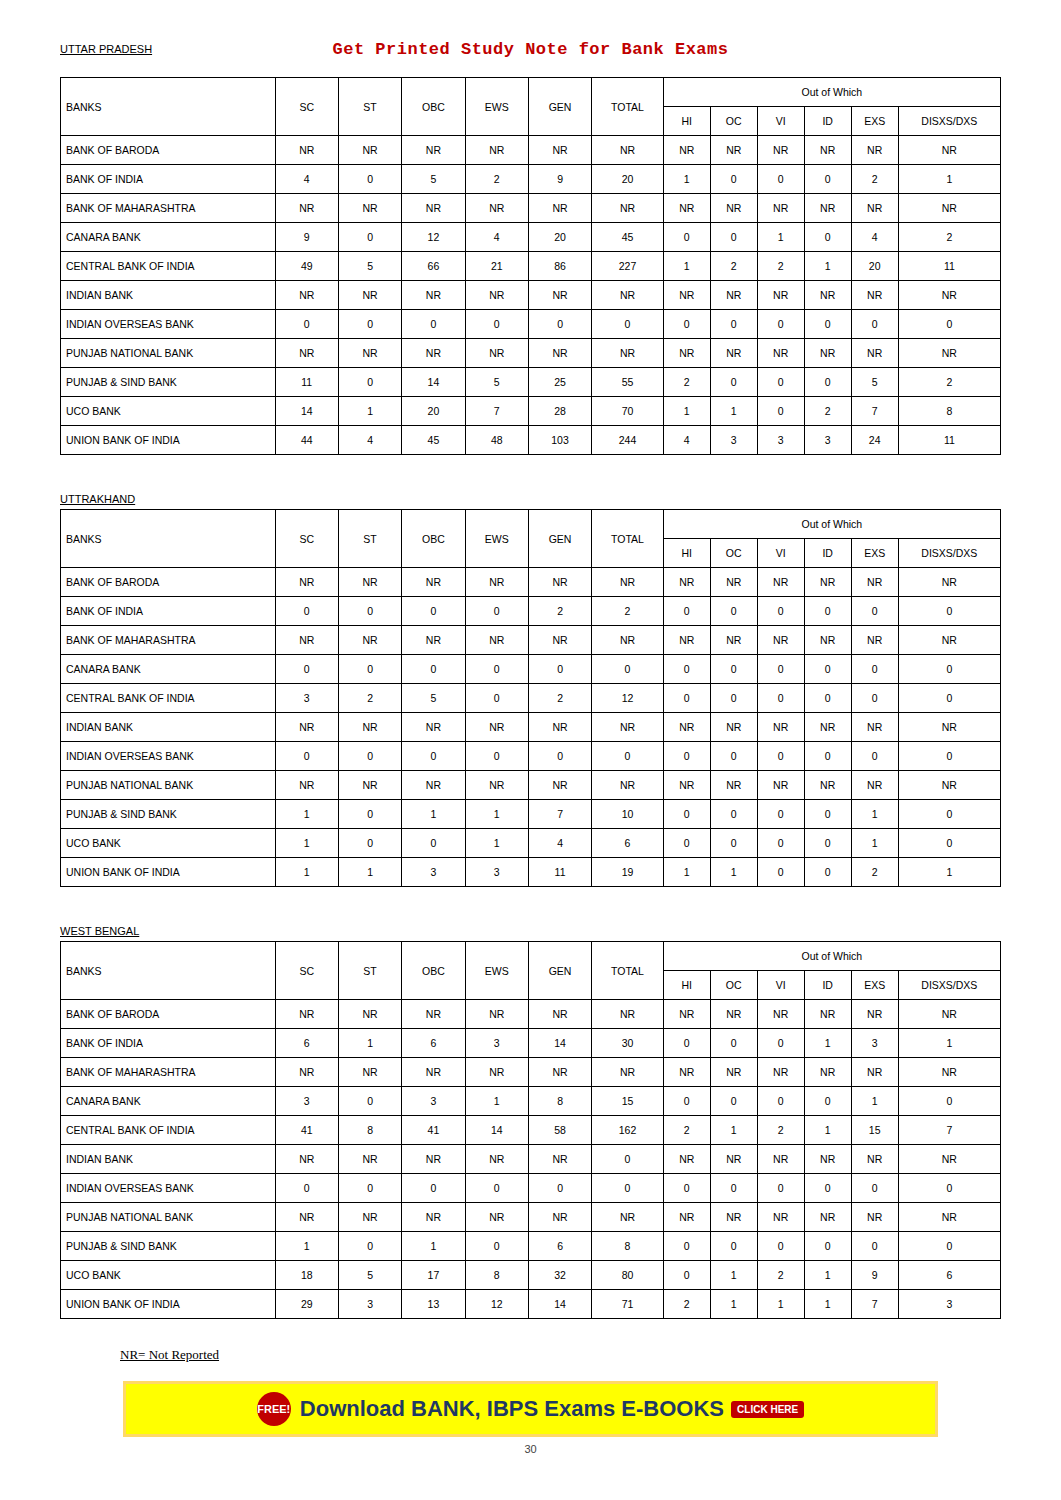Get Printed Study Note for Bank Exams
UTTAR PRADESH
| BANKS | SC | ST | OBC | EWS | GEN | TOTAL | Out of Which |
| --- | --- | --- | --- | --- | --- | --- | --- |
| HI | OC | VI | ID | EXS | DISXS/DXS |
| BANK OF BARODA | NR | NR | NR | NR | NR | NR | NR | NR | NR | NR | NR | NR |
| BANK OF INDIA | 4 | 0 | 5 | 2 | 9 | 20 | 1 | 0 | 0 | 0 | 2 | 1 |
| BANK OF MAHARASHTRA | NR | NR | NR | NR | NR | NR | NR | NR | NR | NR | NR | NR |
| CANARA BANK | 9 | 0 | 12 | 4 | 20 | 45 | 0 | 0 | 1 | 0 | 4 | 2 |
| CENTRAL BANK OF INDIA | 49 | 5 | 66 | 21 | 86 | 227 | 1 | 2 | 2 | 1 | 20 | 11 |
| INDIAN BANK | NR | NR | NR | NR | NR | NR | NR | NR | NR | NR | NR | NR |
| INDIAN OVERSEAS BANK | 0 | 0 | 0 | 0 | 0 | 0 | 0 | 0 | 0 | 0 | 0 | 0 |
| PUNJAB NATIONAL BANK | NR | NR | NR | NR | NR | NR | NR | NR | NR | NR | NR | NR |
| PUNJAB & SIND BANK | 11 | 0 | 14 | 5 | 25 | 55 | 2 | 0 | 0 | 0 | 5 | 2 |
| UCO BANK | 14 | 1 | 20 | 7 | 28 | 70 | 1 | 1 | 0 | 2 | 7 | 8 |
| UNION BANK OF INDIA | 44 | 4 | 45 | 48 | 103 | 244 | 4 | 3 | 3 | 3 | 24 | 11 |
UTTRAKHAND
| BANKS | SC | ST | OBC | EWS | GEN | TOTAL | Out of Which |
| --- | --- | --- | --- | --- | --- | --- | --- |
| HI | OC | VI | ID | EXS | DISXS/DXS |
| BANK OF BARODA | NR | NR | NR | NR | NR | NR | NR | NR | NR | NR | NR | NR |
| BANK OF INDIA | 0 | 0 | 0 | 0 | 2 | 2 | 0 | 0 | 0 | 0 | 0 | 0 |
| BANK OF MAHARASHTRA | NR | NR | NR | NR | NR | NR | NR | NR | NR | NR | NR | NR |
| CANARA BANK | 0 | 0 | 0 | 0 | 0 | 0 | 0 | 0 | 0 | 0 | 0 | 0 |
| CENTRAL BANK OF INDIA | 3 | 2 | 5 | 0 | 2 | 12 | 0 | 0 | 0 | 0 | 0 | 0 |
| INDIAN BANK | NR | NR | NR | NR | NR | NR | NR | NR | NR | NR | NR | NR |
| INDIAN OVERSEAS BANK | 0 | 0 | 0 | 0 | 0 | 0 | 0 | 0 | 0 | 0 | 0 | 0 |
| PUNJAB NATIONAL BANK | NR | NR | NR | NR | NR | NR | NR | NR | NR | NR | NR | NR |
| PUNJAB & SIND BANK | 1 | 0 | 1 | 1 | 7 | 10 | 0 | 0 | 0 | 0 | 1 | 0 |
| UCO BANK | 1 | 0 | 0 | 1 | 4 | 6 | 0 | 0 | 0 | 0 | 1 | 0 |
| UNION BANK OF INDIA | 1 | 1 | 3 | 3 | 11 | 19 | 1 | 1 | 0 | 0 | 2 | 1 |
WEST BENGAL
| BANKS | SC | ST | OBC | EWS | GEN | TOTAL | Out of Which |
| --- | --- | --- | --- | --- | --- | --- | --- |
| HI | OC | VI | ID | EXS | DISXS/DXS |
| BANK OF BARODA | NR | NR | NR | NR | NR | NR | NR | NR | NR | NR | NR | NR |
| BANK OF INDIA | 6 | 1 | 6 | 3 | 14 | 30 | 0 | 0 | 0 | 1 | 3 | 1 |
| BANK OF MAHARASHTRA | NR | NR | NR | NR | NR | NR | NR | NR | NR | NR | NR | NR |
| CANARA BANK | 3 | 0 | 3 | 1 | 8 | 15 | 0 | 0 | 0 | 0 | 1 | 0 |
| CENTRAL BANK OF INDIA | 41 | 8 | 41 | 14 | 58 | 162 | 2 | 1 | 2 | 1 | 15 | 7 |
| INDIAN BANK | NR | NR | NR | NR | NR | 0 | NR | NR | NR | NR | NR | NR |
| INDIAN OVERSEAS BANK | 0 | 0 | 0 | 0 | 0 | 0 | 0 | 0 | 0 | 0 | 0 | 0 |
| PUNJAB NATIONAL BANK | NR | NR | NR | NR | NR | NR | NR | NR | NR | NR | NR | NR |
| PUNJAB & SIND BANK | 1 | 0 | 1 | 0 | 6 | 8 | 0 | 0 | 0 | 0 | 0 | 0 |
| UCO BANK | 18 | 5 | 17 | 8 | 32 | 80 | 0 | 1 | 2 | 1 | 9 | 6 |
| UNION BANK OF INDIA | 29 | 3 | 13 | 12 | 14 | 71 | 2 | 1 | 1 | 1 | 7 | 3 |
NR= Not Reported
FREE! Download BANK, IBPS Exams E-BOOKS CLICK HERE
30